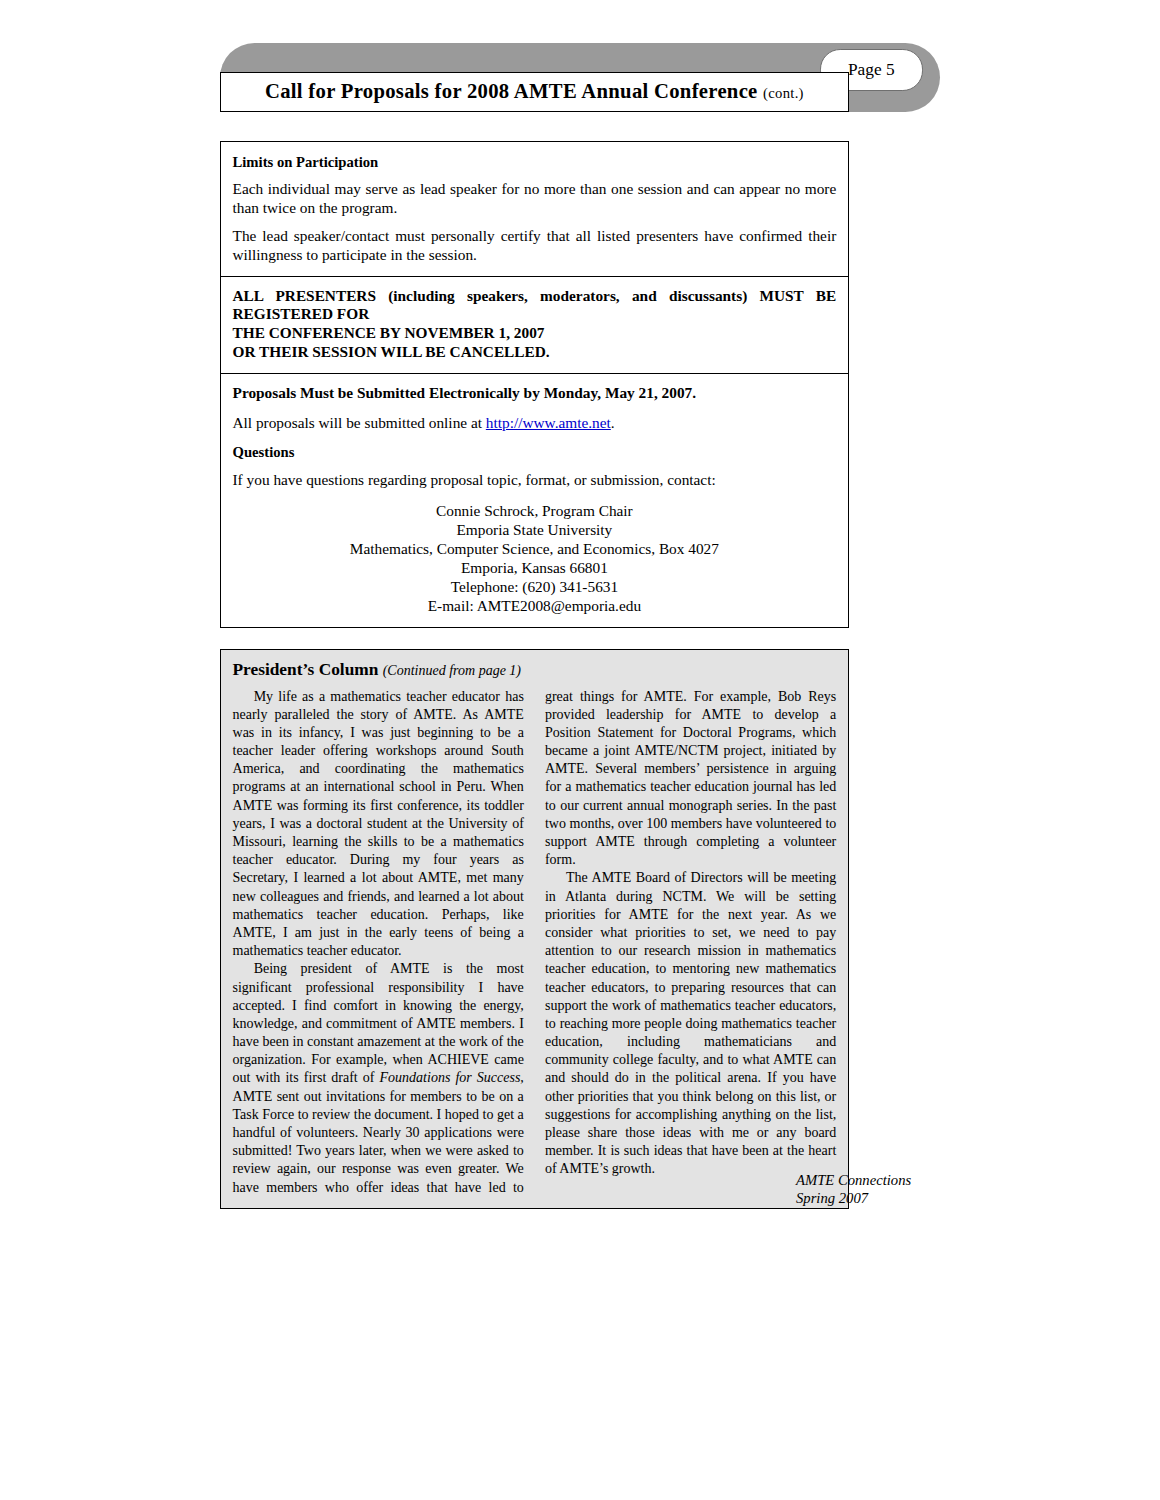Page 5
Call for Proposals for 2008 AMTE Annual Conference (cont.)
Limits on Participation
Each individual may serve as lead speaker for no more than one session and can appear no more than twice on the program.
The lead speaker/contact must personally certify that all listed presenters have confirmed their willingness to participate in the session.
ALL PRESENTERS (including speakers, moderators, and discussants) MUST BE REGISTERED FOR THE CONFERENCE BY NOVEMBER 1, 2007
OR THEIR SESSION WILL BE CANCELLED.
Proposals Must be Submitted Electronically by Monday, May 21, 2007.
All proposals will be submitted online at http://www.amte.net.
Questions
If you have questions regarding proposal topic, format, or submission, contact:
Connie Schrock, Program Chair
Emporia State University
Mathematics, Computer Science, and Economics, Box 4027
Emporia, Kansas 66801
Telephone: (620) 341-5631
E-mail: AMTE2008@emporia.edu
President’s Column (Continued from page 1)
My life as a mathematics teacher educator has nearly paralleled the story of AMTE. As AMTE was in its infancy, I was just beginning to be a teacher leader offering workshops around South America, and coordinating the mathematics programs at an international school in Peru. When AMTE was forming its first conference, its toddler years, I was a doctoral student at the University of Missouri, learning the skills to be a mathematics teacher educator. During my four years as Secretary, I learned a lot about AMTE, met many new colleagues and friends, and learned a lot about mathematics teacher education. Perhaps, like AMTE, I am just in the early teens of being a mathematics teacher educator.
Being president of AMTE is the most significant professional responsibility I have accepted. I find comfort in knowing the energy, knowledge, and commitment of AMTE members. I have been in constant amazement at the work of the organization. For example, when ACHIEVE came out with its first draft of Foundations for Success, AMTE sent out invitations for members to be on a Task Force to review the document. I hoped to get a handful of volunteers. Nearly 30 applications were submitted! Two years later, when we were asked to review again, our response was even greater. We have members who offer ideas that have led to great things for AMTE. For example, Bob Reys provided leadership for AMTE to develop a Position Statement for Doctoral Programs, which became a joint AMTE/NCTM project, initiated by AMTE. Several members’ persistence in arguing for a mathematics teacher education journal has led to our current annual monograph series. In the past two months, over 100 members have volunteered to support AMTE through completing a volunteer form.
The AMTE Board of Directors will be meeting in Atlanta during NCTM. We will be setting priorities for AMTE for the next year. As we consider what priorities to set, we need to pay attention to our research mission in mathematics teacher education, to mentoring new mathematics teacher educators, to preparing resources that can support the work of mathematics teacher educators, to reaching more people doing mathematics teacher education, including mathematicians and community college faculty, and to what AMTE can and should do in the political arena. If you have other priorities that you think belong on this list, or suggestions for accomplishing anything on the list, please share those ideas with me or any board member. It is such ideas that have been at the heart of AMTE’s growth.
AMTE Connections
Spring 2007